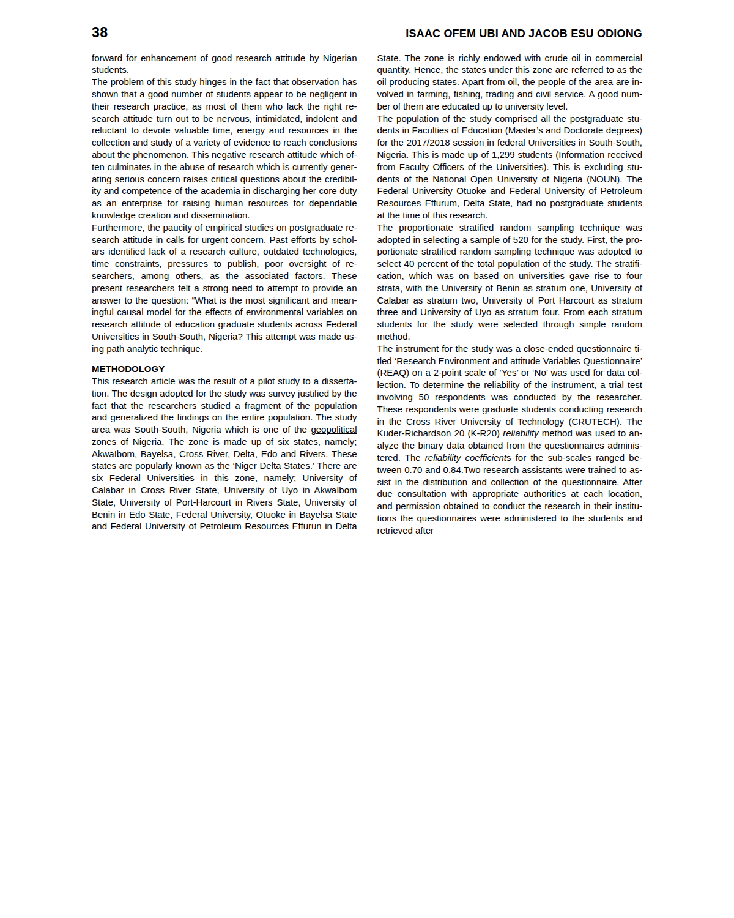38
Isaac Ofem Ubi and Jacob Esu Odiong
forward for enhancement of good research attitude by Nigerian students.
The problem of this study hinges in the fact that observation has shown that a good number of students appear to be negligent in their research practice, as most of them who lack the right research attitude turn out to be nervous, intimidated, indolent and reluctant to devote valuable time, energy and resources in the collection and study of a variety of evidence to reach conclusions about the phenomenon. This negative research attitude which often culminates in the abuse of research which is currently generating serious concern raises critical questions about the credibility and competence of the academia in discharging her core duty as an enterprise for raising human resources for dependable knowledge creation and dissemination.
Furthermore, the paucity of empirical studies on postgraduate research attitude in calls for urgent concern. Past efforts by scholars identified lack of a research culture, outdated technologies, time constraints, pressures to publish, poor oversight of researchers, among others, as the associated factors. These present researchers felt a strong need to attempt to provide an answer to the question: “What is the most significant and meaningful causal model for the effects of environmental variables on research attitude of education graduate students across Federal Universities in South-South, Nigeria? This attempt was made using path analytic technique.
Methodology
This research article was the result of a pilot study to a dissertation. The design adopted for the study was survey justified by the fact that the researchers studied a fragment of the population and generalized the findings on the entire population. The study area was South-South, Nigeria which is one of the geopolitical zones of Nigeria. The zone is made up of six states, namely; AkwaIbom, Bayelsa, Cross River, Delta, Edo and Rivers. These states are popularly known as the ‘Niger Delta States.’ There are six Federal Universities in this zone, namely; University of Calabar in Cross River State, University of Uyo in AkwaIbom State, University of Port-Harcourt in Rivers State, University of Benin in Edo State, Federal University, Otuoke in Bayelsa State and Federal University of Petroleum Resources Effurun in Delta State. The zone is richly endowed with crude oil in commercial quantity. Hence, the states under this zone are referred to as the oil producing states. Apart from oil, the people of the area are involved in farming, fishing, trading and civil service. A good number of them are educated up to university level.
The population of the study comprised all the postgraduate students in Faculties of Education (Master’s and Doctorate degrees) for the 2017/2018 session in federal Universities in South-South, Nigeria. This is made up of 1,299 students (Information received from Faculty Officers of the Universities). This is excluding students of the National Open University of Nigeria (NOUN). The Federal University Otuoke and Federal University of Petroleum Resources Effurum, Delta State, had no postgraduate students at the time of this research.
The proportionate stratified random sampling technique was adopted in selecting a sample of 520 for the study. First, the proportionate stratified random sampling technique was adopted to select 40 percent of the total population of the study. The stratification, which was on based on universities gave rise to four strata, with the University of Benin as stratum one, University of Calabar as stratum two, University of Port Harcourt as stratum three and University of Uyo as stratum four. From each stratum students for the study were selected through simple random method.
The instrument for the study was a close-ended questionnaire titled ‘Research Environment and attitude Variables Questionnaire’ (REAQ) on a 2-point scale of ‘Yes’ or ‘No’ was used for data collection. To determine the reliability of the instrument, a trial test involving 50 respondents was conducted by the researcher. These respondents were graduate students conducting research in the Cross River University of Technology (CRUTECH). The Kuder-Richardson 20 (K-R20) reliability method was used to analyze the binary data obtained from the questionnaires administered. The reliability coefficients for the sub-scales ranged between 0.70 and 0.84.Two research assistants were trained to assist in the distribution and collection of the questionnaire. After due consultation with appropriate authorities at each location, and permission obtained to conduct the research in their institutions the questionnaires were administered to the students and retrieved after